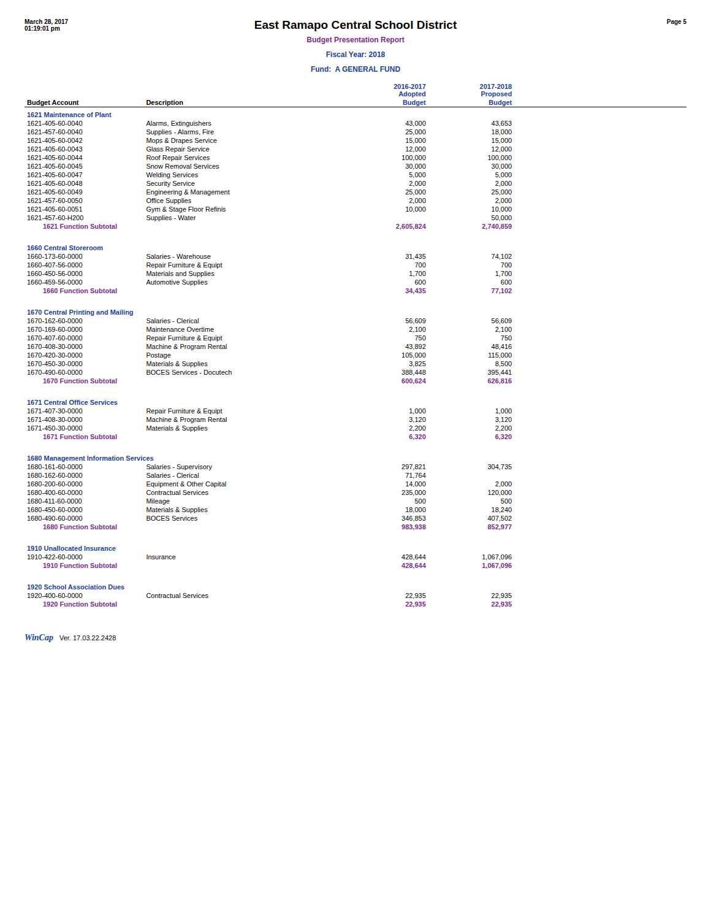March 28, 2017
01:19:01 pm
Page 5
East Ramapo Central School District
Budget Presentation Report
Fiscal Year: 2018
Fund: A GENERAL FUND
| | | 2016-2017 Adopted | 2017-2018 Proposed | |
| --- | --- | --- | --- | --- |
| Budget Account | Description | Budget | Budget | |
| 1621 Maintenance of Plant |
| 1621-405-60-0040 | Alarms, Extinguishers | 43,000 | 43,653 | |
| 1621-457-60-0040 | Supplies - Alarms, Fire | 25,000 | 18,000 | |
| 1621-405-60-0042 | Mops & Drapes Service | 15,000 | 15,000 | |
| 1621-405-60-0043 | Glass Repair Service | 12,000 | 12,000 | |
| 1621-405-60-0044 | Roof Repair Services | 100,000 | 100,000 | |
| 1621-405-60-0045 | Snow Removal Services | 30,000 | 30,000 | |
| 1621-405-60-0047 | Welding Services | 5,000 | 5,000 | |
| 1621-405-60-0048 | Security Service | 2,000 | 2,000 | |
| 1621-405-60-0049 | Engineering & Management | 25,000 | 25,000 | |
| 1621-457-60-0050 | Office Supplies | 2,000 | 2,000 | |
| 1621-405-60-0051 | Gym & Stage Floor Refinis | 10,000 | 10,000 | |
| 1621-457-60-H200 | Supplies - Water | | 50,000 | |
| 1621 Function Subtotal | 2,605,824 | 2,740,859 | |
| 1660 Central Storeroom |
| 1660-173-60-0000 | Salaries - Warehouse | 31,435 | 74,102 | |
| 1660-407-56-0000 | Repair Furniture & Equipt | 700 | 700 | |
| 1660-450-56-0000 | Materials and Supplies | 1,700 | 1,700 | |
| 1660-459-56-0000 | Automotive Supplies | 600 | 600 | |
| 1660 Function Subtotal | 34,435 | 77,102 | |
| 1670 Central Printing and Mailing |
| 1670-162-60-0000 | Salaries - Clerical | 56,609 | 56,609 | |
| 1670-169-60-0000 | Maintenance Overtime | 2,100 | 2,100 | |
| 1670-407-60-0000 | Repair Furniture & Equipt | 750 | 750 | |
| 1670-408-30-0000 | Machine & Program Rental | 43,892 | 48,416 | |
| 1670-420-30-0000 | Postage | 105,000 | 115,000 | |
| 1670-450-30-0000 | Materials & Supplies | 3,825 | 8,500 | |
| 1670-490-60-0000 | BOCES Services - Docutech | 388,448 | 395,441 | |
| 1670 Function Subtotal | 600,624 | 626,816 | |
| 1671 Central Office Services |
| 1671-407-30-0000 | Repair Furniture & Equipt | 1,000 | 1,000 | |
| 1671-408-30-0000 | Machine & Program Rental | 3,120 | 3,120 | |
| 1671-450-30-0000 | Materials & Supplies | 2,200 | 2,200 | |
| 1671 Function Subtotal | 6,320 | 6,320 | |
| 1680 Management Information Services |
| 1680-161-60-0000 | Salaries - Supervisory | 297,821 | 304,735 | |
| 1680-162-60-0000 | Salaries - Clerical | 71,764 | | |
| 1680-200-60-0000 | Equipment & Other Capital | 14,000 | 2,000 | |
| 1680-400-60-0000 | Contractual Services | 235,000 | 120,000 | |
| 1680-411-60-0000 | Mileage | 500 | 500 | |
| 1680-450-60-0000 | Materials & Supplies | 18,000 | 18,240 | |
| 1680-490-60-0000 | BOCES Services | 346,853 | 407,502 | |
| 1680 Function Subtotal | 983,938 | 852,977 | |
| 1910 Unallocated Insurance |
| 1910-422-60-0000 | Insurance | 428,644 | 1,067,096 | |
| 1910 Function Subtotal | 428,644 | 1,067,096 | |
| 1920 School Association Dues |
| 1920-400-60-0000 | Contractual Services | 22,935 | 22,935 | |
| 1920 Function Subtotal | 22,935 | 22,935 | |
WinCap Ver. 17.03.22.2428